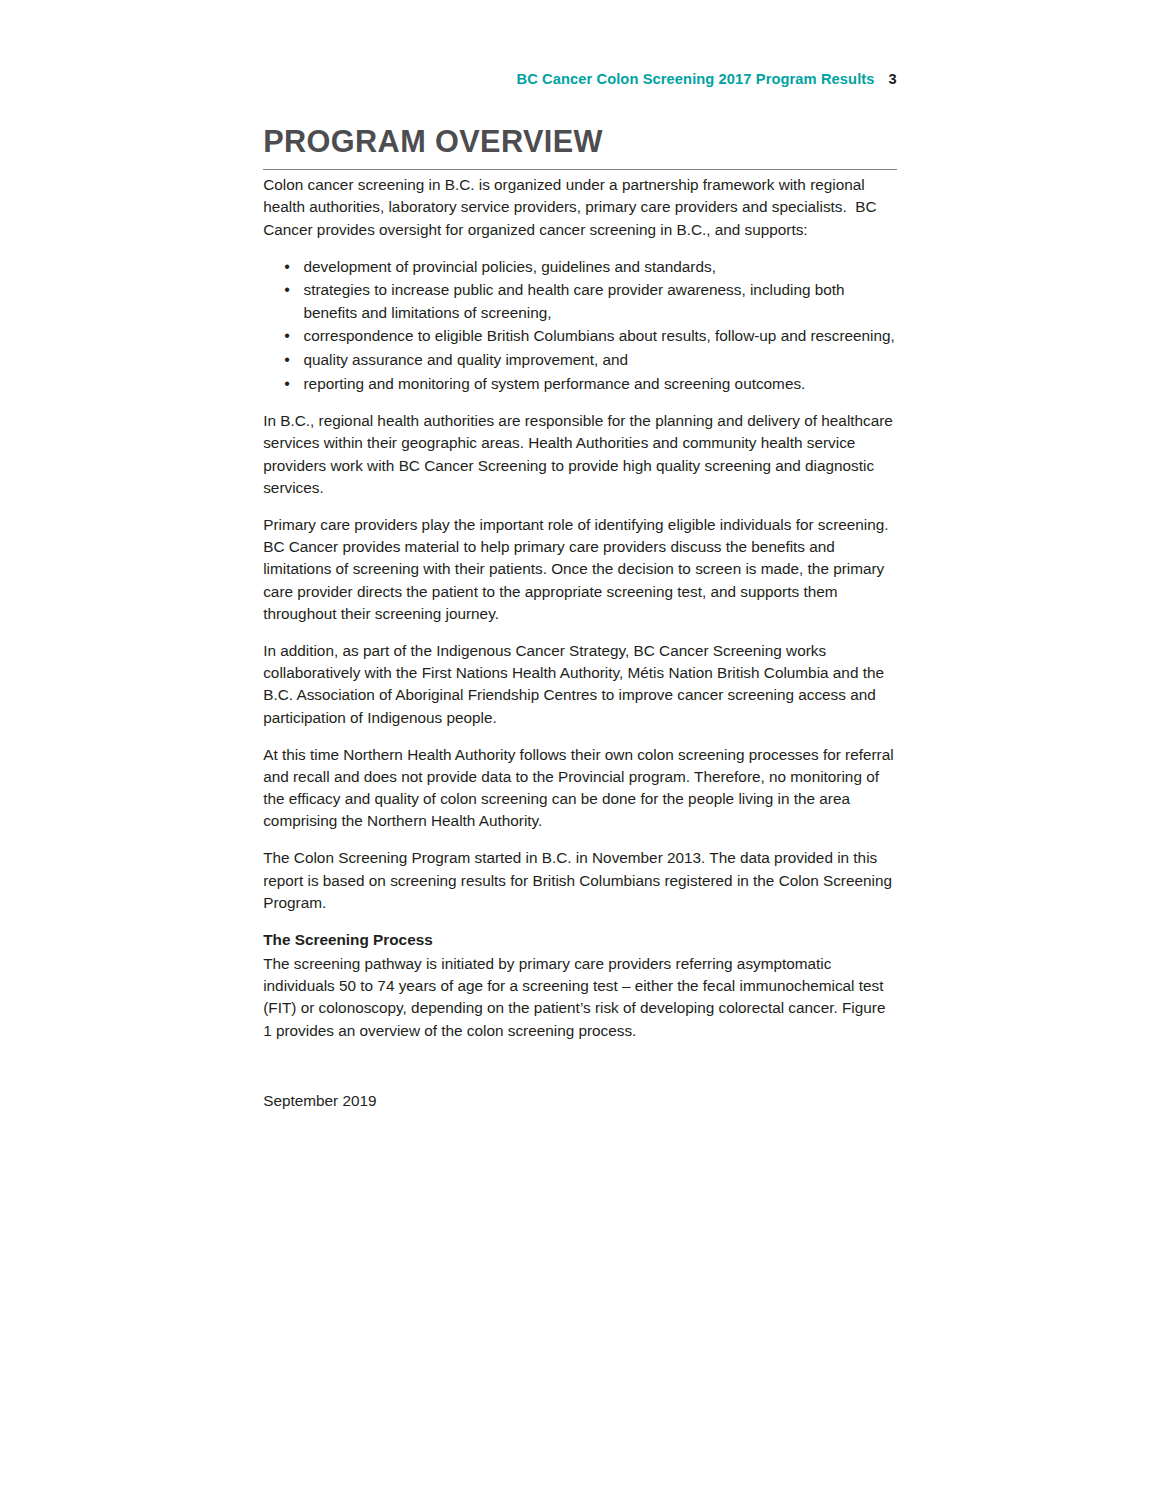BC Cancer Colon Screening 2017 Program Results3
PROGRAM OVERVIEW
Colon cancer screening in B.C. is organized under a partnership framework with regional health authorities, laboratory service providers, primary care providers and specialists. BC Cancer provides oversight for organized cancer screening in B.C., and supports:
development of provincial policies, guidelines and standards,
strategies to increase public and health care provider awareness, including both benefits and limitations of screening,
correspondence to eligible British Columbians about results, follow-up and rescreening,
quality assurance and quality improvement, and
reporting and monitoring of system performance and screening outcomes.
In B.C., regional health authorities are responsible for the planning and delivery of healthcare services within their geographic areas. Health Authorities and community health service providers work with BC Cancer Screening to provide high quality screening and diagnostic services.
Primary care providers play the important role of identifying eligible individuals for screening. BC Cancer provides material to help primary care providers discuss the benefits and limitations of screening with their patients. Once the decision to screen is made, the primary care provider directs the patient to the appropriate screening test, and supports them throughout their screening journey.
In addition, as part of the Indigenous Cancer Strategy, BC Cancer Screening works collaboratively with the First Nations Health Authority, Métis Nation British Columbia and the B.C. Association of Aboriginal Friendship Centres to improve cancer screening access and participation of Indigenous people.
At this time Northern Health Authority follows their own colon screening processes for referral and recall and does not provide data to the Provincial program. Therefore, no monitoring of the efficacy and quality of colon screening can be done for the people living in the area comprising the Northern Health Authority.
The Colon Screening Program started in B.C. in November 2013. The data provided in this report is based on screening results for British Columbians registered in the Colon Screening Program.
The Screening Process
The screening pathway is initiated by primary care providers referring asymptomatic individuals 50 to 74 years of age for a screening test – either the fecal immunochemical test (FIT) or colonoscopy, depending on the patient’s risk of developing colorectal cancer. Figure 1 provides an overview of the colon screening process.
September 2019